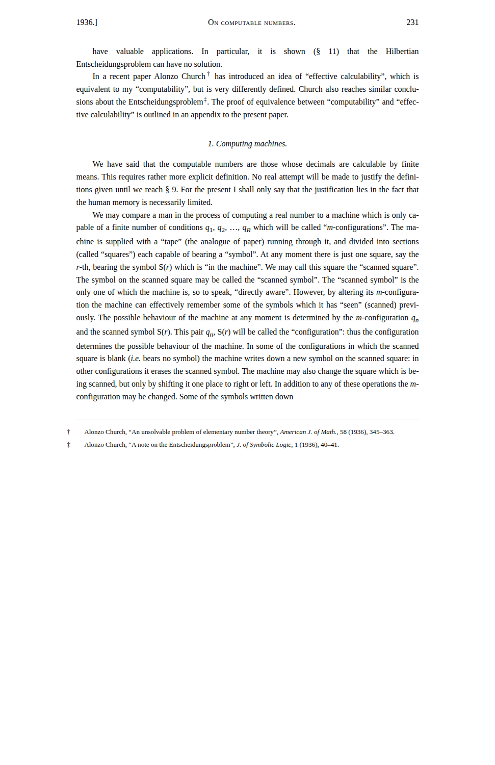1936.] On computable numbers. 231
have valuable applications. In particular, it is shown (§ 11) that the Hilbertian Entscheidungsproblem can have no solution.
In a recent paper Alonzo Church† has introduced an idea of “effective calculability”, which is equivalent to my “computability”, but is very differently defined. Church also reaches similar conclusions about the Entscheidungsproblem‡. The proof of equivalence between “computability” and “effective calculability” is outlined in an appendix to the present paper.
1. Computing machines.
We have said that the computable numbers are those whose decimals are calculable by finite means. This requires rather more explicit definition. No real attempt will be made to justify the definitions given until we reach § 9. For the present I shall only say that the justification lies in the fact that the human memory is necessarily limited.
We may compare a man in the process of computing a real number to a machine which is only capable of a finite number of conditions q1, q2, …, qR which will be called “m-configurations”. The machine is supplied with a “tape” (the analogue of paper) running through it, and divided into sections (called “squares”) each capable of bearing a “symbol”. At any moment there is just one square, say the r-th, bearing the symbol S(r) which is “in the machine”. We may call this square the “scanned square”. The symbol on the scanned square may be called the “scanned symbol”. The “scanned symbol” is the only one of which the machine is, so to speak, “directly aware”. However, by altering its m-configuration the machine can effectively remember some of the symbols which it has “seen” (scanned) previously. The possible behaviour of the machine at any moment is determined by the m-configuration qn and the scanned symbol S(r). This pair qn, S(r) will be called the “configuration”: thus the configuration determines the possible behaviour of the machine. In some of the configurations in which the scanned square is blank (i.e. bears no symbol) the machine writes down a new symbol on the scanned square: in other configurations it erases the scanned symbol. The machine may also change the square which is being scanned, but only by shifting it one place to right or left. In addition to any of these operations the m-configuration may be changed. Some of the symbols written down
†Alonzo Church, “An unsolvable problem of elementary number theory”, American J. of Math., 58 (1936), 345–363.
‡Alonzo Church, “A note on the Entscheidungsproblem”, J. of Symbolic Logic, 1 (1936), 40–41.